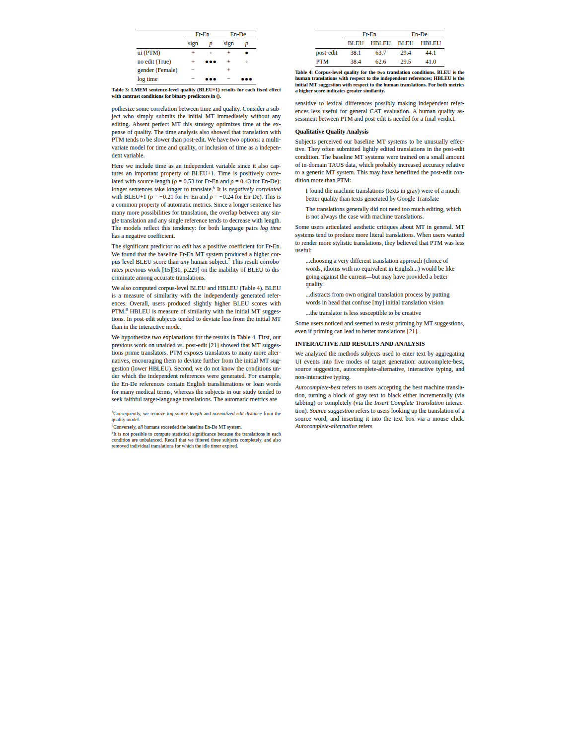| | Fr-En | En-De |
| | sign | p | sign | p |
| ui (PTM) | + | ◦ | + | ● |
| no edit (True) | + | ●●● | + | ◦ |
| gender (Female) | − | | + | |
| log time | − | ●●● | − | ●●● |
Table 3: LMEM sentence-level quality (BLEU+1) results for each fixed effect with contrast conditions for binary predictors in ().
pothesize some correlation between time and quality. Consider a subject who simply submits the initial MT immediately without any editing. Absent perfect MT this strategy optimizes time at the expense of quality. The time analysis also showed that translation with PTM tends to be slower than post-edit. We have two options: a multivariate model for time and quality, or inclusion of time as a independent variable.
Here we include time as an independent variable since it also captures an important property of BLEU+1. Time is positively correlated with source length (ρ = 0.53 for Fr-En and ρ = 0.43 for En-De): longer sentences take longer to translate.6 It is negatively correlated with BLEU+1 (ρ = −0.21 for Fr-En and ρ = −0.24 for En-De). This is a common property of automatic metrics. Since a longer sentence has many more possibilities for translation, the overlap between any single translation and any single reference tends to decrease with length. The models reflect this tendency: for both language pairs log time has a negative coefficient.
The significant predictor no edit has a positive coefficient for Fr-En. We found that the baseline Fr-En MT system produced a higher corpus-level BLEU score than any human subject.7 This result corroborates previous work [15][31, p.229] on the inability of BLEU to discriminate among accurate translations.
We also computed corpus-level BLEU and HBLEU (Table 4). BLEU is a measure of similarity with the independently generated references. Overall, users produced slightly higher BLEU scores with PTM.8 HBLEU is measure of similarity with the initial MT suggestions. In post-edit subjects tended to deviate less from the initial MT than in the interactive mode.
We hypothesize two explanations for the results in Table 4. First, our previous work on unaided vs. post-edit [21] showed that MT suggestions prime translators. PTM exposes translators to many more alternatives, encouraging them to deviate further from the initial MT suggestion (lower HBLEU). Second, we do not know the conditions under which the independent references were generated. For example, the En-De references contain English transliterations or loan words for many medical terms, whereas the subjects in our study tended to seek faithful target-language translations. The automatic metrics are
6Consequently, we remove log source length and normalized edit distance from the quality model.
7Conversely, all humans exceeded the baseline En-De MT system.
8It is not possible to compute statistical significance because the translations in each condition are unbalanced. Recall that we filtered three subjects completely, and also removed individual translations for which the idle timer expired.
| | Fr-En | En-De |
| | BLEU | HBLEU | BLEU | HBLEU |
| post-edit | 38.1 | 63.7 | 29.4 | 44.1 |
| PTM | 38.4 | 62.6 | 29.5 | 41.0 |
Table 4: Corpus-level quality for the two translation conditions. BLEU is the human translations with respect to the independent references; HBLEU is the initial MT suggestion with respect to the human translations. For both metrics a higher score indicates greater similarity.
sensitive to lexical differences possibly making independent references less useful for general CAT evaluation. A human quality assessment between PTM and post-edit is needed for a final verdict.
Qualitative Quality Analysis
Subjects perceived our baseline MT systems to be unusually effective. They often submitted lightly edited translations in the post-edit condition. The baseline MT systems were trained on a small amount of in-domain TAUS data, which probably increased accuracy relative to a generic MT system. This may have benefitted the post-edit condition more than PTM:
I found the machine translations (texts in gray) were of a much better quality than texts generated by Google Translate
The translations generally did not need too much editing, which is not always the case with machine translations.
Some users articulated aesthetic critiques about MT in general. MT systems tend to produce more literal translations. When users wanted to render more stylistic translations, they believed that PTM was less useful:
...choosing a very different translation approach (choice of words, idioms with no equivalent in English...) would be like going against the current—but may have provided a better quality.
...distracts from own original translation process by putting words in head that confuse [my] initial translation vision
...the translator is less susceptible to be creative
Some users noticed and seemed to resist priming by MT suggestions, even if priming can lead to better translations [21].
Interactive Aid Results and Analysis
We analyzed the methods subjects used to enter text by aggregating UI events into five modes of target generation: autocomplete-best, source suggestion, autocomplete-alternative, interactive typing, and non-interactive typing.
Autocomplete-best refers to users accepting the best machine translation, turning a block of gray text to black either incrementally (via tabbing) or completely (via the Insert Complete Translation interaction). Source suggestion refers to users looking up the translation of a source word, and inserting it into the text box via a mouse click. Autocomplete-alternative refers